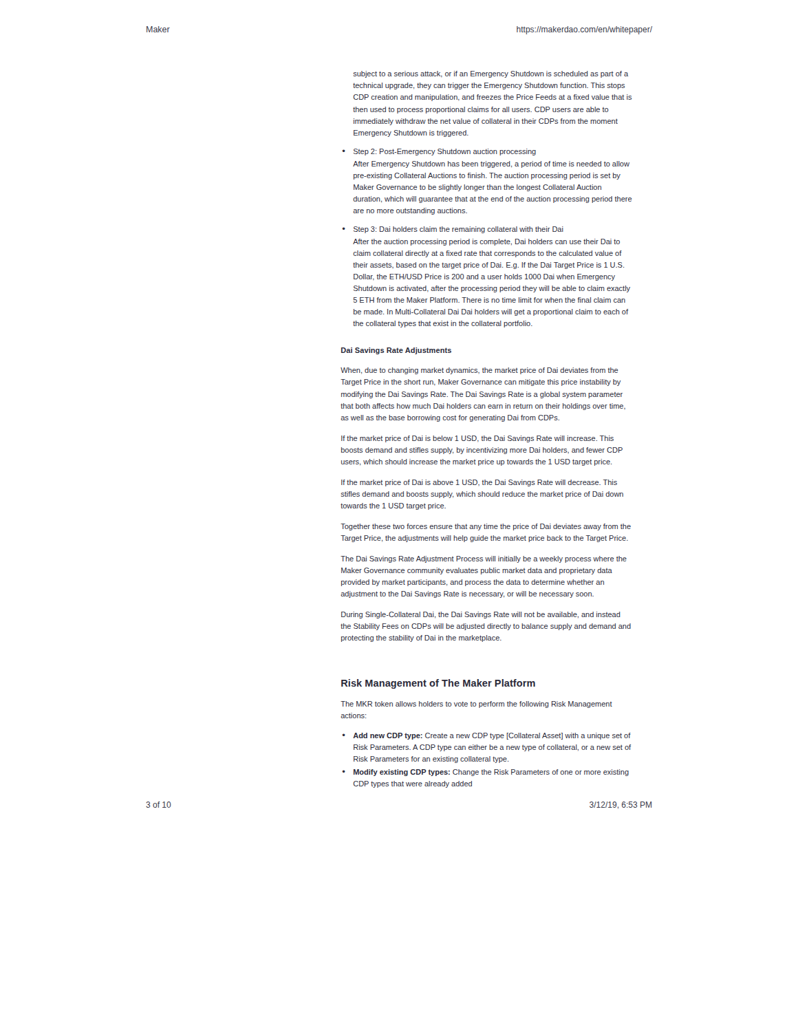Maker
https://makerdao.com/en/whitepaper/
subject to a serious attack, or if an Emergency Shutdown is scheduled as part of a technical upgrade, they can trigger the Emergency Shutdown function. This stops CDP creation and manipulation, and freezes the Price Feeds at a fixed value that is then used to process proportional claims for all users. CDP users are able to immediately withdraw the net value of collateral in their CDPs from the moment Emergency Shutdown is triggered.
Step 2: Post-Emergency Shutdown auction processing After Emergency Shutdown has been triggered, a period of time is needed to allow pre-existing Collateral Auctions to finish. The auction processing period is set by Maker Governance to be slightly longer than the longest Collateral Auction duration, which will guarantee that at the end of the auction processing period there are no more outstanding auctions.
Step 3: Dai holders claim the remaining collateral with their Dai After the auction processing period is complete, Dai holders can use their Dai to claim collateral directly at a fixed rate that corresponds to the calculated value of their assets, based on the target price of Dai. E.g. If the Dai Target Price is 1 U.S. Dollar, the ETH/USD Price is 200 and a user holds 1000 Dai when Emergency Shutdown is activated, after the processing period they will be able to claim exactly 5 ETH from the Maker Platform. There is no time limit for when the final claim can be made. In Multi-Collateral Dai Dai holders will get a proportional claim to each of the collateral types that exist in the collateral portfolio.
Dai Savings Rate Adjustments
When, due to changing market dynamics, the market price of Dai deviates from the Target Price in the short run, Maker Governance can mitigate this price instability by modifying the Dai Savings Rate. The Dai Savings Rate is a global system parameter that both affects how much Dai holders can earn in return on their holdings over time, as well as the base borrowing cost for generating Dai from CDPs.
If the market price of Dai is below 1 USD, the Dai Savings Rate will increase. This boosts demand and stifles supply, by incentivizing more Dai holders, and fewer CDP users, which should increase the market price up towards the 1 USD target price.
If the market price of Dai is above 1 USD, the Dai Savings Rate will decrease. This stifles demand and boosts supply, which should reduce the market price of Dai down towards the 1 USD target price.
Together these two forces ensure that any time the price of Dai deviates away from the Target Price, the adjustments will help guide the market price back to the Target Price.
The Dai Savings Rate Adjustment Process will initially be a weekly process where the Maker Governance community evaluates public market data and proprietary data provided by market participants, and process the data to determine whether an adjustment to the Dai Savings Rate is necessary, or will be necessary soon.
During Single-Collateral Dai, the Dai Savings Rate will not be available, and instead the Stability Fees on CDPs will be adjusted directly to balance supply and demand and protecting the stability of Dai in the marketplace.
Risk Management of The Maker Platform
The MKR token allows holders to vote to perform the following Risk Management actions:
Add new CDP type: Create a new CDP type [Collateral Asset] with a unique set of Risk Parameters. A CDP type can either be a new type of collateral, or a new set of Risk Parameters for an existing collateral type.
Modify existing CDP types: Change the Risk Parameters of one or more existing CDP types that were already added
3 of 10
3/12/19, 6:53 PM